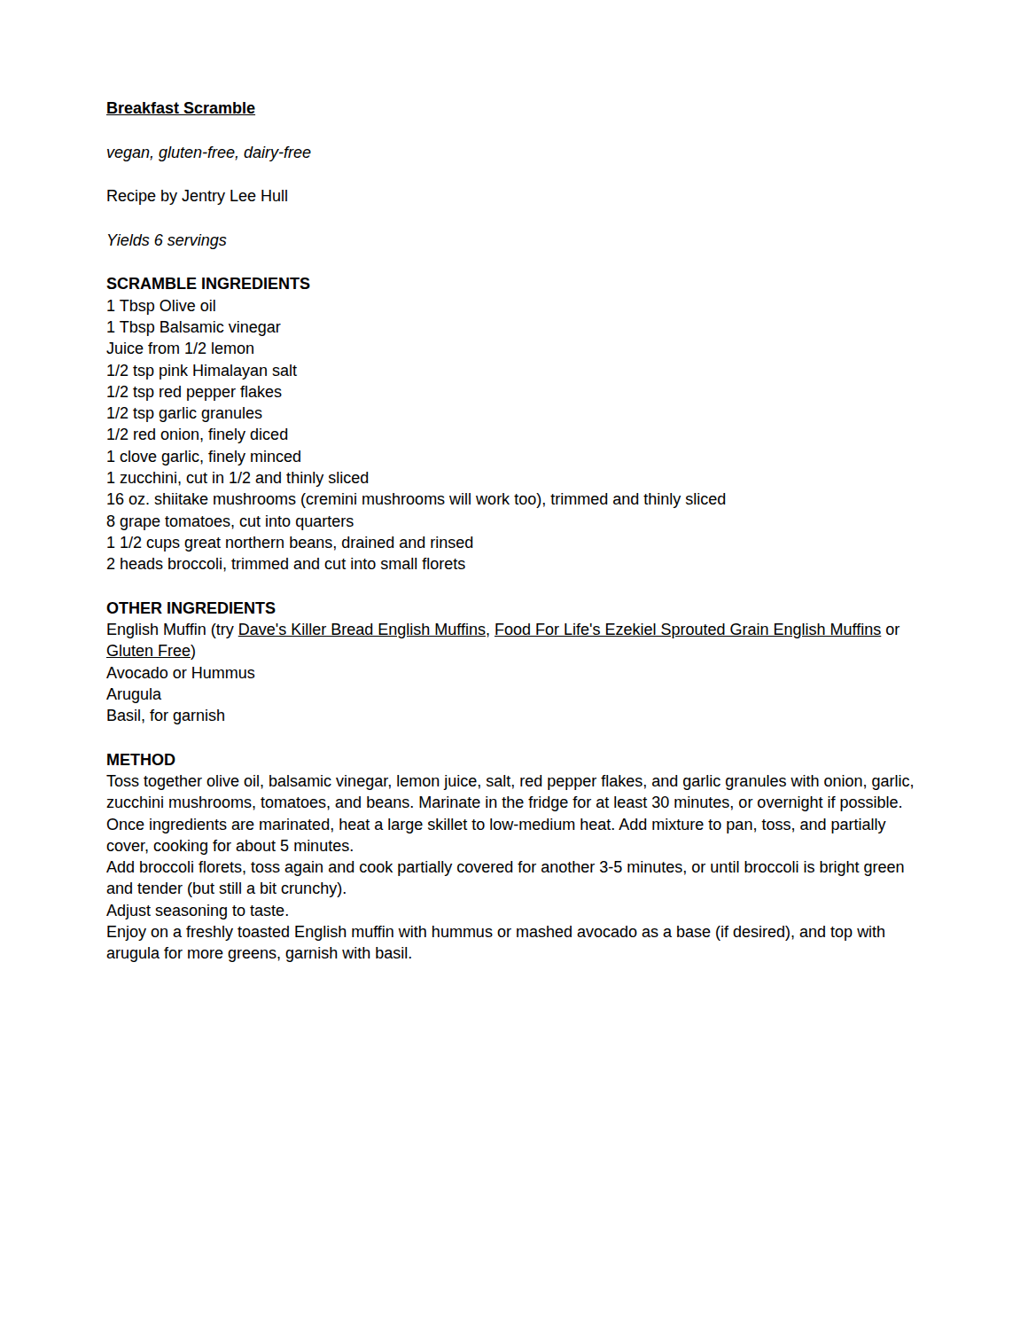Breakfast Scramble
vegan, gluten-free, dairy-free
Recipe by Jentry Lee Hull
Yields 6 servings
Scramble Ingredients
1 Tbsp Olive oil
1 Tbsp Balsamic vinegar
Juice from 1/2 lemon
1/2 tsp pink Himalayan salt
1/2 tsp red pepper flakes
1/2 tsp garlic granules
1/2 red onion, finely diced
1 clove garlic, finely minced
1 zucchini, cut in 1/2 and thinly sliced
16 oz. shiitake mushrooms (cremini mushrooms will work too), trimmed and thinly sliced
8 grape tomatoes, cut into quarters
1 1/2 cups great northern beans, drained and rinsed
2 heads broccoli, trimmed and cut into small florets
Other Ingredients
English Muffin (try Dave's Killer Bread English Muffins, Food For Life's Ezekiel Sprouted Grain English Muffins or Gluten Free)
Avocado or Hummus
Arugula
Basil, for garnish
Method
Toss together olive oil, balsamic vinegar, lemon juice, salt, red pepper flakes, and garlic granules with onion, garlic, zucchini mushrooms, tomatoes, and beans. Marinate in the fridge for at least 30 minutes, or overnight if possible.
Once ingredients are marinated, heat a large skillet to low-medium heat. Add mixture to pan, toss, and partially cover, cooking for about 5 minutes.
Add broccoli florets, toss again and cook partially covered for another 3-5 minutes, or until broccoli is bright green and tender (but still a bit crunchy).
Adjust seasoning to taste.
Enjoy on a freshly toasted English muffin with hummus or mashed avocado as a base (if desired), and top with arugula for more greens, garnish with basil.